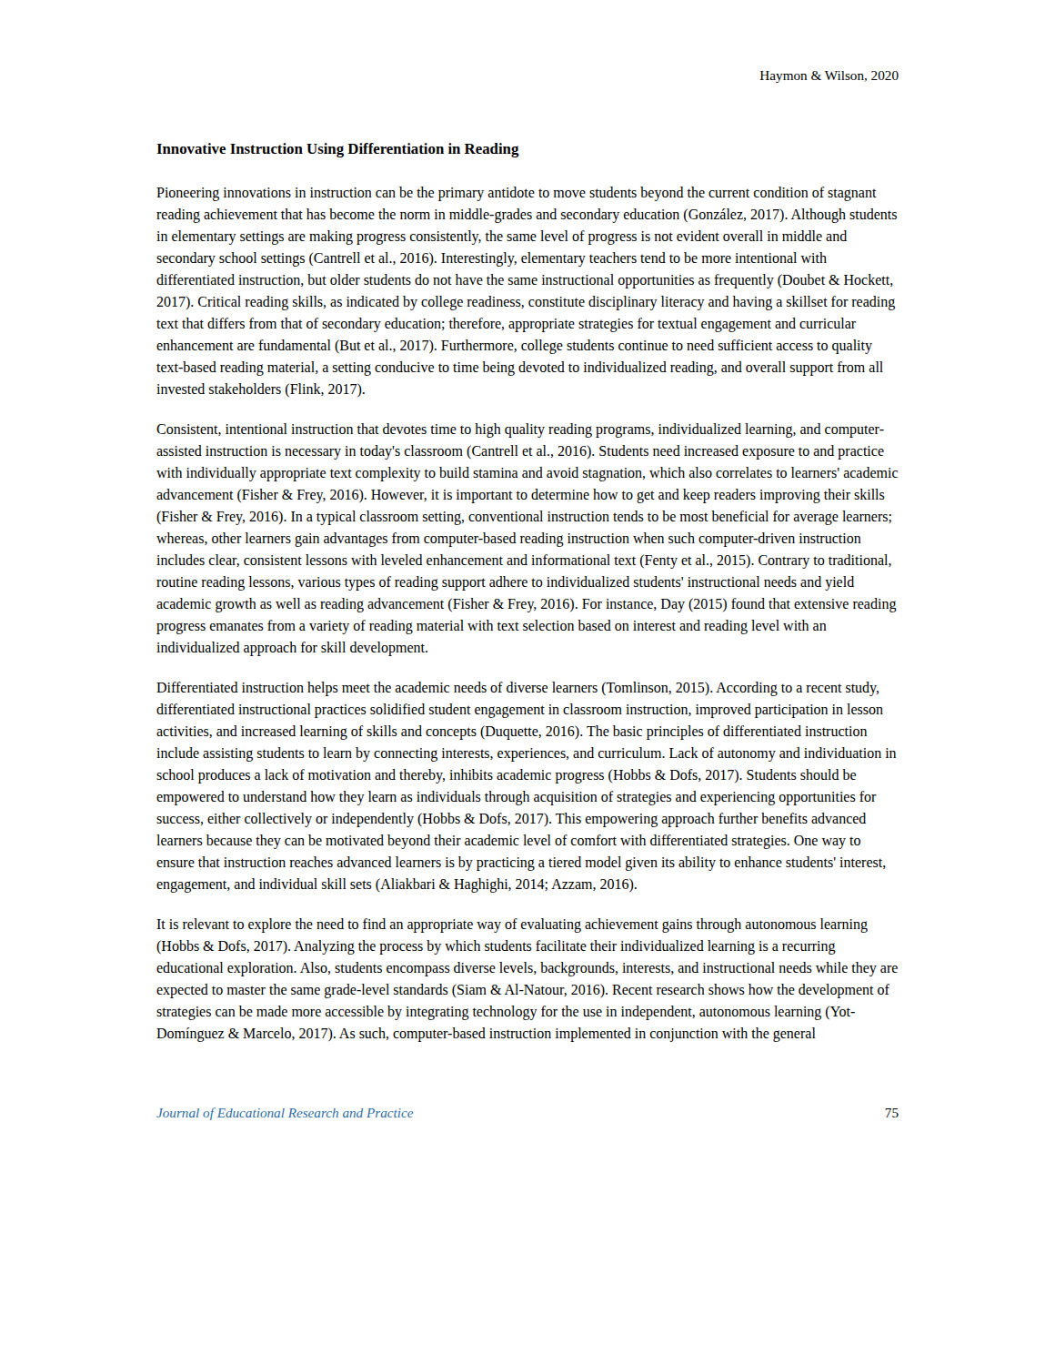Haymon & Wilson, 2020
Innovative Instruction Using Differentiation in Reading
Pioneering innovations in instruction can be the primary antidote to move students beyond the current condition of stagnant reading achievement that has become the norm in middle-grades and secondary education (González, 2017). Although students in elementary settings are making progress consistently, the same level of progress is not evident overall in middle and secondary school settings (Cantrell et al., 2016). Interestingly, elementary teachers tend to be more intentional with differentiated instruction, but older students do not have the same instructional opportunities as frequently (Doubet & Hockett, 2017). Critical reading skills, as indicated by college readiness, constitute disciplinary literacy and having a skillset for reading text that differs from that of secondary education; therefore, appropriate strategies for textual engagement and curricular enhancement are fundamental (But et al., 2017). Furthermore, college students continue to need sufficient access to quality text-based reading material, a setting conducive to time being devoted to individualized reading, and overall support from all invested stakeholders (Flink, 2017).
Consistent, intentional instruction that devotes time to high quality reading programs, individualized learning, and computer-assisted instruction is necessary in today's classroom (Cantrell et al., 2016). Students need increased exposure to and practice with individually appropriate text complexity to build stamina and avoid stagnation, which also correlates to learners' academic advancement (Fisher & Frey, 2016). However, it is important to determine how to get and keep readers improving their skills (Fisher & Frey, 2016). In a typical classroom setting, conventional instruction tends to be most beneficial for average learners; whereas, other learners gain advantages from computer-based reading instruction when such computer-driven instruction includes clear, consistent lessons with leveled enhancement and informational text (Fenty et al., 2015). Contrary to traditional, routine reading lessons, various types of reading support adhere to individualized students' instructional needs and yield academic growth as well as reading advancement (Fisher & Frey, 2016). For instance, Day (2015) found that extensive reading progress emanates from a variety of reading material with text selection based on interest and reading level with an individualized approach for skill development.
Differentiated instruction helps meet the academic needs of diverse learners (Tomlinson, 2015). According to a recent study, differentiated instructional practices solidified student engagement in classroom instruction, improved participation in lesson activities, and increased learning of skills and concepts (Duquette, 2016). The basic principles of differentiated instruction include assisting students to learn by connecting interests, experiences, and curriculum. Lack of autonomy and individuation in school produces a lack of motivation and thereby, inhibits academic progress (Hobbs & Dofs, 2017). Students should be empowered to understand how they learn as individuals through acquisition of strategies and experiencing opportunities for success, either collectively or independently (Hobbs & Dofs, 2017). This empowering approach further benefits advanced learners because they can be motivated beyond their academic level of comfort with differentiated strategies. One way to ensure that instruction reaches advanced learners is by practicing a tiered model given its ability to enhance students' interest, engagement, and individual skill sets (Aliakbari & Haghighi, 2014; Azzam, 2016).
It is relevant to explore the need to find an appropriate way of evaluating achievement gains through autonomous learning (Hobbs & Dofs, 2017). Analyzing the process by which students facilitate their individualized learning is a recurring educational exploration. Also, students encompass diverse levels, backgrounds, interests, and instructional needs while they are expected to master the same grade-level standards (Siam & Al-Natour, 2016). Recent research shows how the development of strategies can be made more accessible by integrating technology for the use in independent, autonomous learning (Yot-Domínguez & Marcelo, 2017). As such, computer-based instruction implemented in conjunction with the general
Journal of Educational Research and Practice 75